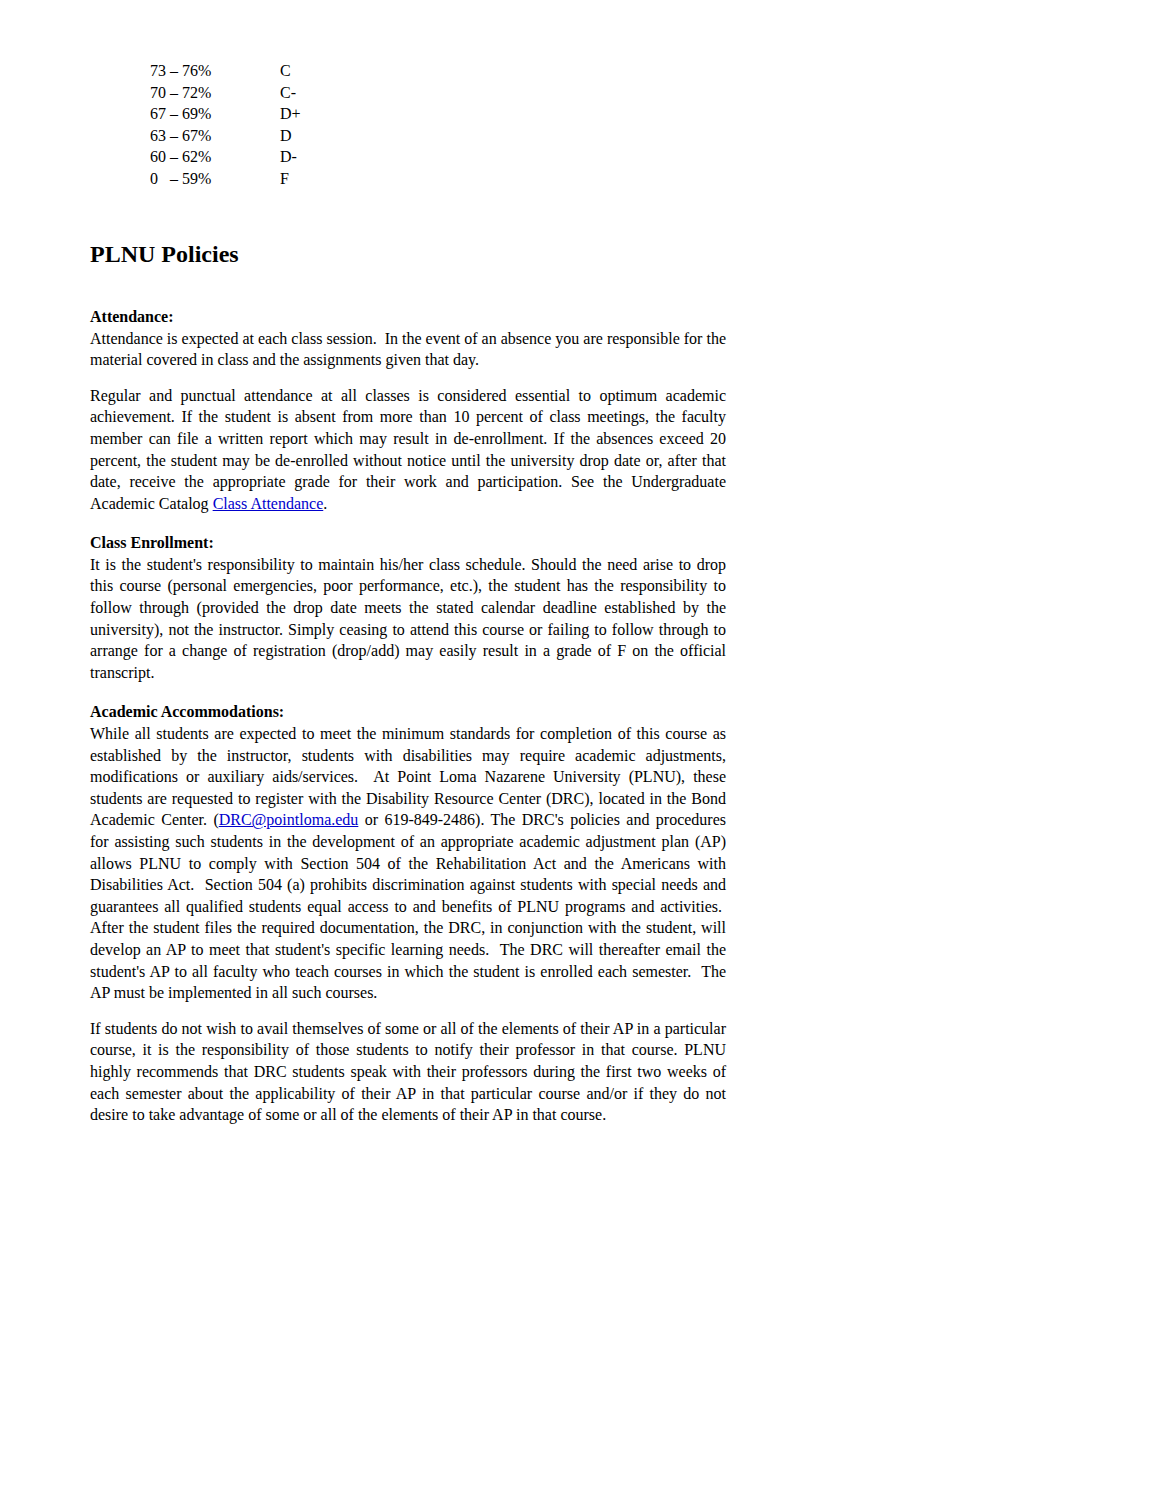| 73 – 76% | C |
| 70 – 72% | C- |
| 67 – 69% | D+ |
| 63 – 67% | D |
| 60 – 62% | D- |
| 0 – 59% | F |
PLNU Policies
Attendance:
Attendance is expected at each class session. In the event of an absence you are responsible for the material covered in class and the assignments given that day.
Regular and punctual attendance at all classes is considered essential to optimum academic achievement. If the student is absent from more than 10 percent of class meetings, the faculty member can file a written report which may result in de-enrollment. If the absences exceed 20 percent, the student may be de-enrolled without notice until the university drop date or, after that date, receive the appropriate grade for their work and participation. See the Undergraduate Academic Catalog Class Attendance.
Class Enrollment:
It is the student's responsibility to maintain his/her class schedule. Should the need arise to drop this course (personal emergencies, poor performance, etc.), the student has the responsibility to follow through (provided the drop date meets the stated calendar deadline established by the university), not the instructor. Simply ceasing to attend this course or failing to follow through to arrange for a change of registration (drop/add) may easily result in a grade of F on the official transcript.
Academic Accommodations:
While all students are expected to meet the minimum standards for completion of this course as established by the instructor, students with disabilities may require academic adjustments, modifications or auxiliary aids/services. At Point Loma Nazarene University (PLNU), these students are requested to register with the Disability Resource Center (DRC), located in the Bond Academic Center. (DRC@pointloma.edu or 619-849-2486). The DRC's policies and procedures for assisting such students in the development of an appropriate academic adjustment plan (AP) allows PLNU to comply with Section 504 of the Rehabilitation Act and the Americans with Disabilities Act. Section 504 (a) prohibits discrimination against students with special needs and guarantees all qualified students equal access to and benefits of PLNU programs and activities. After the student files the required documentation, the DRC, in conjunction with the student, will develop an AP to meet that student's specific learning needs. The DRC will thereafter email the student's AP to all faculty who teach courses in which the student is enrolled each semester. The AP must be implemented in all such courses.
If students do not wish to avail themselves of some or all of the elements of their AP in a particular course, it is the responsibility of those students to notify their professor in that course. PLNU highly recommends that DRC students speak with their professors during the first two weeks of each semester about the applicability of their AP in that particular course and/or if they do not desire to take advantage of some or all of the elements of their AP in that course.